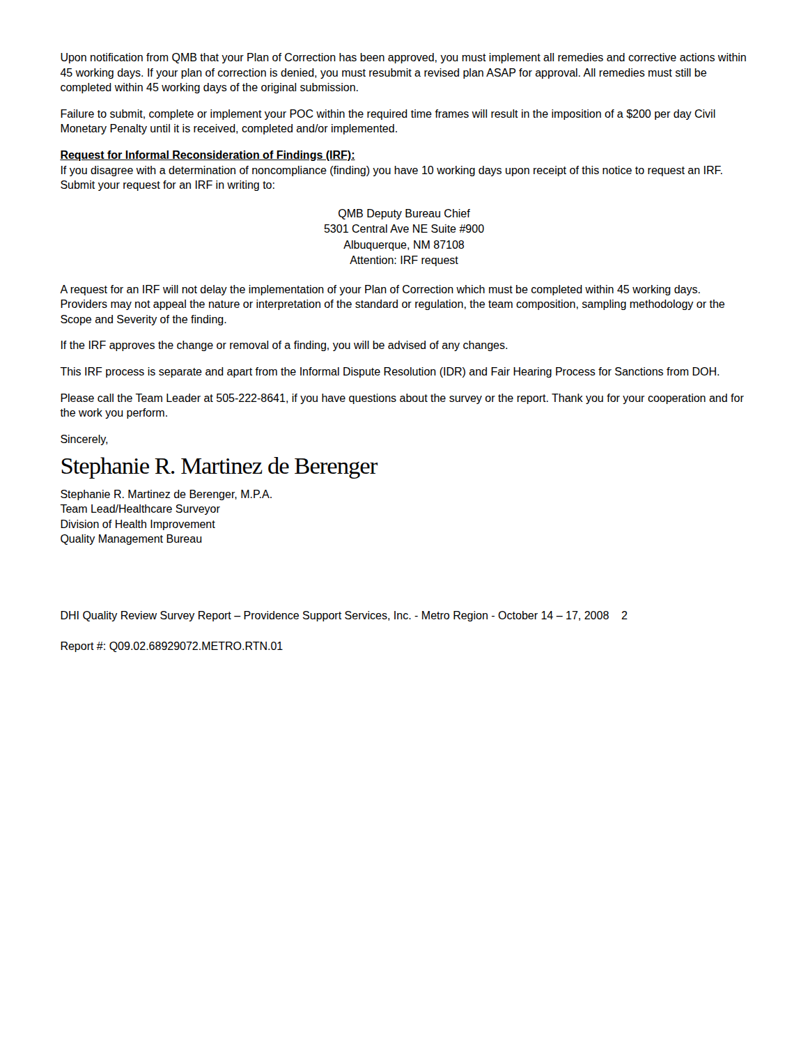Upon notification from QMB that your Plan of Correction has been approved, you must implement all remedies and corrective actions within 45 working days. If your plan of correction is denied, you must resubmit a revised plan ASAP for approval. All remedies must still be completed within 45 working days of the original submission.
Failure to submit, complete or implement your POC within the required time frames will result in the imposition of a $200 per day Civil Monetary Penalty until it is received, completed and/or implemented.
Request for Informal Reconsideration of Findings (IRF):
If you disagree with a determination of noncompliance (finding) you have 10 working days upon receipt of this notice to request an IRF. Submit your request for an IRF in writing to:
QMB Deputy Bureau Chief
5301 Central Ave NE Suite #900
Albuquerque, NM 87108
Attention: IRF request
A request for an IRF will not delay the implementation of your Plan of Correction which must be completed within 45 working days. Providers may not appeal the nature or interpretation of the standard or regulation, the team composition, sampling methodology or the Scope and Severity of the finding.
If the IRF approves the change or removal of a finding, you will be advised of any changes.
This IRF process is separate and apart from the Informal Dispute Resolution (IDR) and Fair Hearing Process for Sanctions from DOH.
Please call the Team Leader at 505-222-8641, if you have questions about the survey or the report. Thank you for your cooperation and for the work you perform.
Sincerely,
Stephanie R. Martinez de Berenger
Stephanie R. Martinez de Berenger, M.P.A.
Team Lead/Healthcare Surveyor
Division of Health Improvement
Quality Management Bureau
DHI Quality Review Survey Report – Providence Support Services, Inc. - Metro Region - October 14 – 17, 2008 2
Report #: Q09.02.68929072.METRO.RTN.01